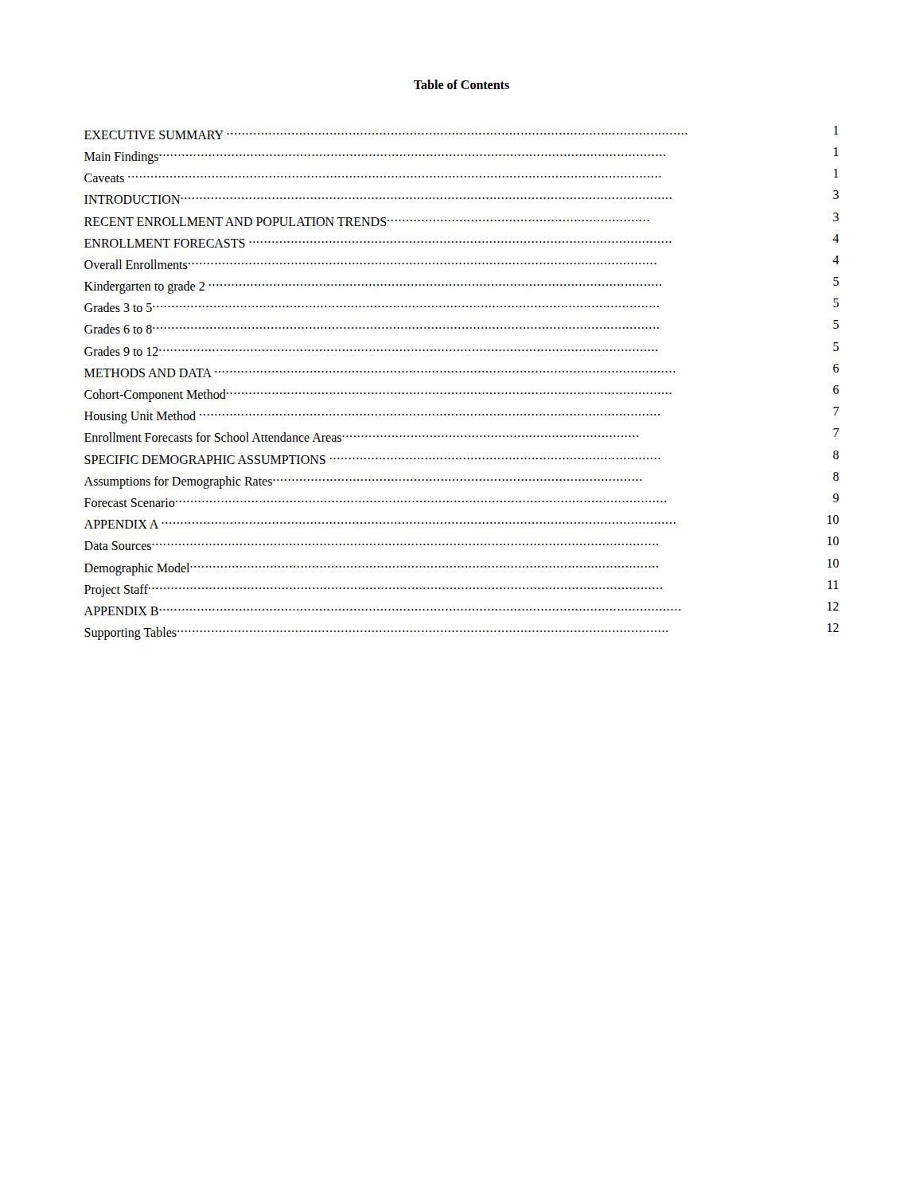Table of Contents
EXECUTIVE SUMMARY ......................................................................................................................... 1
Main Findings..................................................................................................................................... 1
Caveats ............................................................................................................................................ 1
INTRODUCTION................................................................................................................................. 3
RECENT ENROLLMENT AND POPULATION TRENDS..................................................................... 3
ENROLLMENT FORECASTS ............................................................................................................... 4
Overall Enrollments........................................................................................................................... 4
Kindergarten to grade 2 ....................................................................................................................... 5
Grades 3 to 5..................................................................................................................................... 5
Grades 6 to 8..................................................................................................................................... 5
Grades 9 to 12................................................................................................................................... 5
METHODS AND DATA ......................................................................................................................... 6
Cohort-Component Method..................................................................................................................... 6
Housing Unit Method ......................................................................................................................... 7
Enrollment Forecasts for School Attendance Areas.............................................................................. 7
SPECIFIC DEMOGRAPHIC ASSUMPTIONS ....................................................................................... 8
Assumptions for Demographic Rates................................................................................................. 8
Forecast Scenario................................................................................................................................. 9
APPENDIX A ....................................................................................................................................... 10
Data Sources..................................................................................................................................... 10
Demographic Model........................................................................................................................... 10
Project Staff....................................................................................................................................... 11
APPENDIX B......................................................................................................................................... 12
Supporting Tables................................................................................................................................. 12